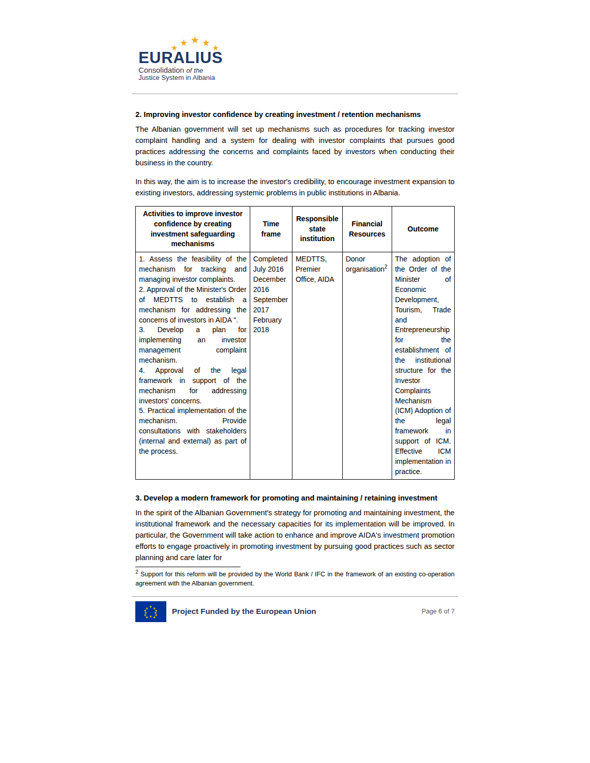EURALIUS Consolidation of the Justice System in Albania
2. Improving investor confidence by creating investment / retention mechanisms
The Albanian government will set up mechanisms such as procedures for tracking investor complaint handling and a system for dealing with investor complaints that pursues good practices addressing the concerns and complaints faced by investors when conducting their business in the country.
In this way, the aim is to increase the investor's credibility, to encourage investment expansion to existing investors, addressing systemic problems in public institutions in Albania.
| Activities to improve investor confidence by creating investment safeguarding mechanisms | Time frame | Responsible state institution | Financial Resources | Outcome |
| --- | --- | --- | --- | --- |
| 1. Assess the feasibility of the mechanism for tracking and managing investor complaints. 2. Approval of the Minister's Order of MEDTTS to establish a mechanism for addressing the concerns of investors in AIDA ". 3. Develop a plan for implementing an investor management complaint mechanism. 4. Approval of the legal framework in support of the mechanism for addressing investors' concerns. 5. Practical implementation of the mechanism. Provide consultations with stakeholders (internal and external) as part of the process. | Completed July 2016 December 2016 September 2017 February 2018 | MEDTTS, Premier Office, AIDA | Donor organisation 2 | The adoption of the Order of the Minister of Economic Development, Tourism, Trade and Entrepreneurship for the establishment of the institutional structure for the Investor Complaints Mechanism (ICM) Adoption of the legal framework in support of ICM. Effective ICM implementation in practice. |
3. Develop a modern framework for promoting and maintaining / retaining investment
In the spirit of the Albanian Government's strategy for promoting and maintaining investment, the institutional framework and the necessary capacities for its implementation will be improved. In particular, the Government will take action to enhance and improve AIDA's investment promotion efforts to engage proactively in promoting investment by pursuing good practices such as sector planning and care later for
2 Support for this reform will be provided by the World Bank / IFC in the framework of an existing co-operation agreement with the Albanian government.
Project Funded by the European Union
Page 6 of 7